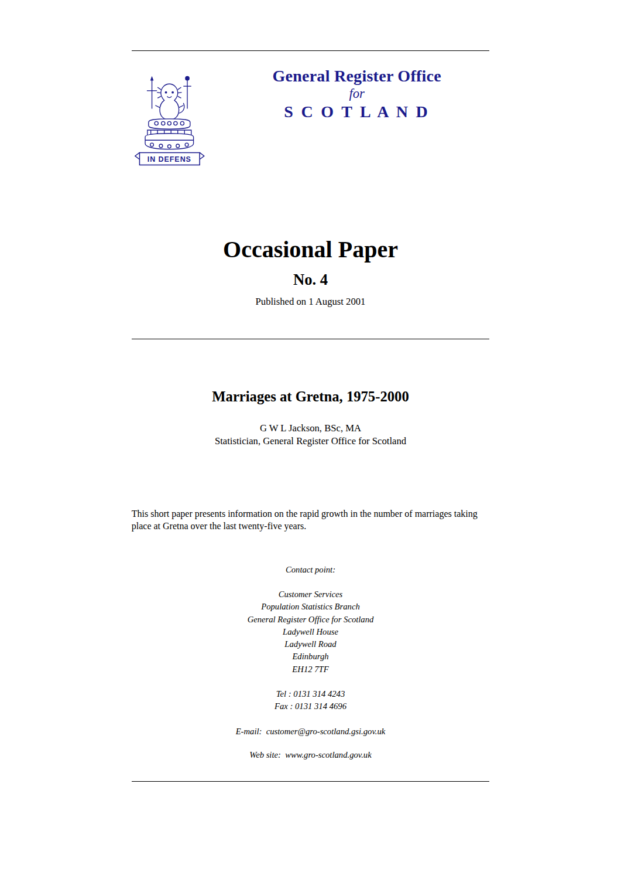IN DEFENS
General Register Office
for
S C O T L A N D
Occasional Paper
No. 4
Published on 1 August 2001
Marriages at Gretna, 1975-2000
G W L Jackson, BSc, MA
Statistician, General Register Office for Scotland
This short paper presents information on the rapid growth in the number of marriages taking place at Gretna over the last twenty-five years.
Contact point:
Customer Services
Population Statistics Branch
General Register Office for Scotland
Ladywell House
Ladywell Road
Edinburgh
EH12 7TF
Tel : 0131 314 4243
Fax : 0131 314 4696
E-mail: customer@gro-scotland.gsi.gov.uk
Web site: www.gro-scotland.gov.uk